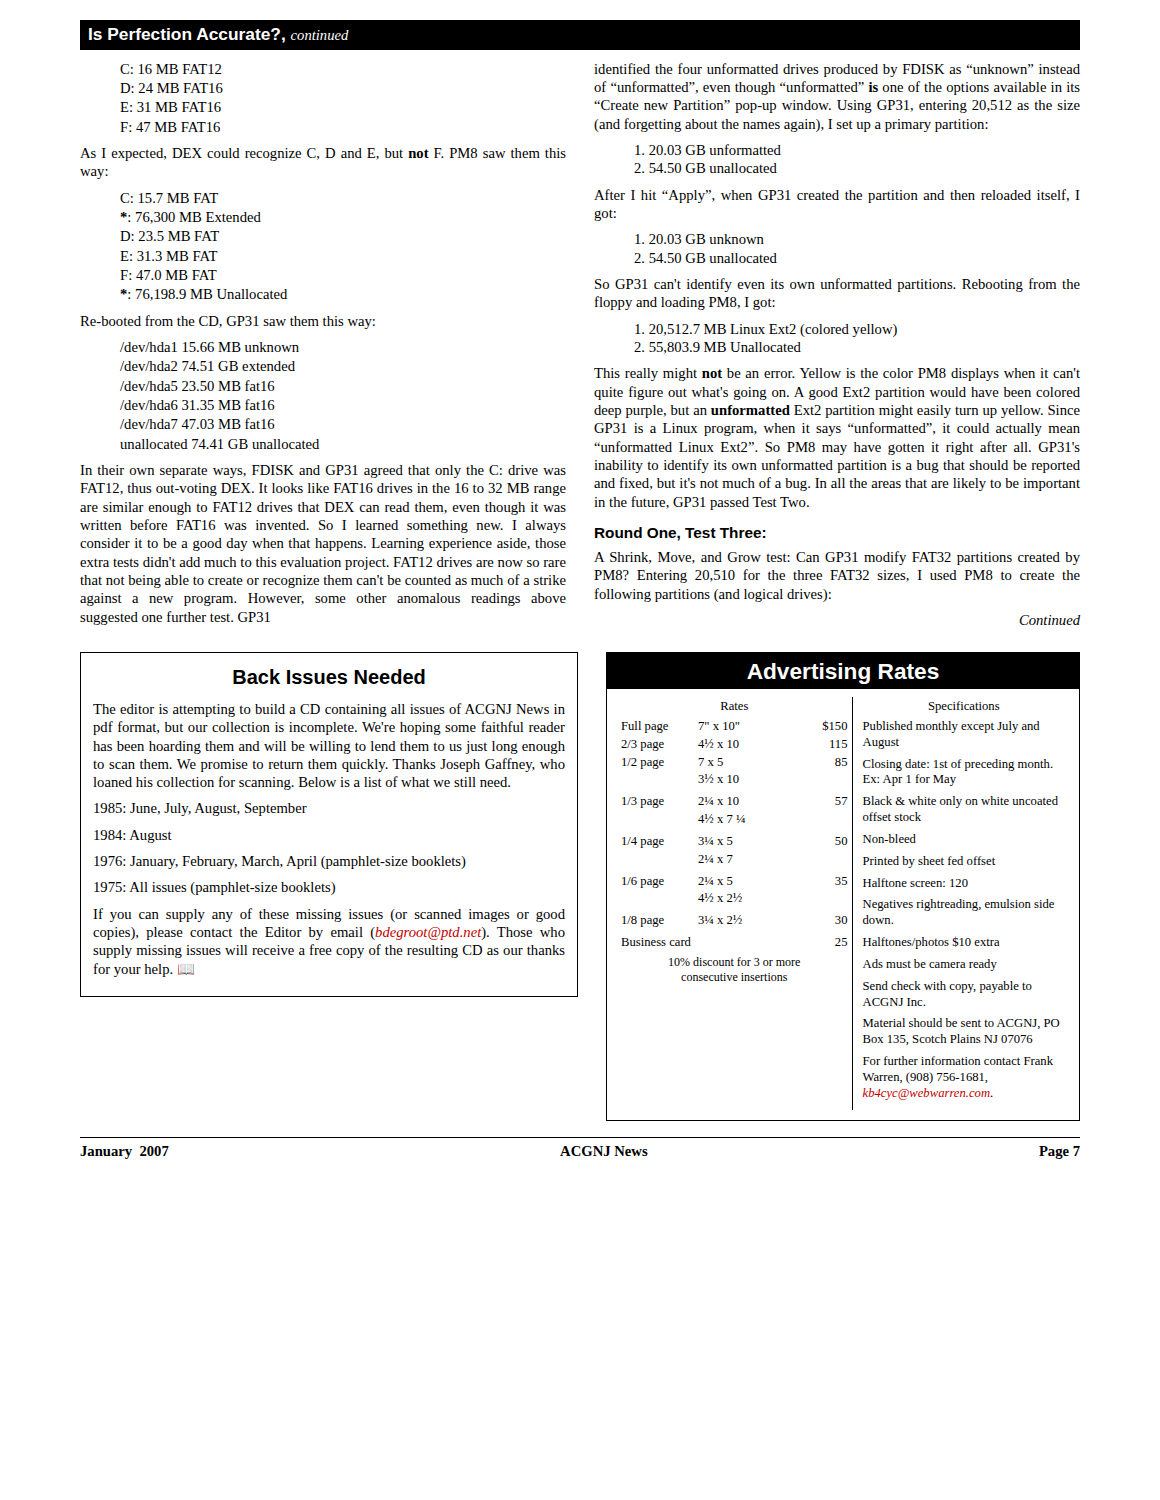Is Perfection Accurate?, continued
C: 16 MB FAT12
D: 24 MB FAT16
E: 31 MB FAT16
F: 47 MB FAT16
As I expected, DEX could recognize C, D and E, but not F. PM8 saw them this way:
C: 15.7 MB FAT
*: 76,300 MB Extended
D: 23.5 MB FAT
E: 31.3 MB FAT
F: 47.0 MB FAT
*: 76,198.9 MB Unallocated
Re-booted from the CD, GP31 saw them this way:
/dev/hda1 15.66 MB unknown
/dev/hda2 74.51 GB extended
/dev/hda5 23.50 MB fat16
/dev/hda6 31.35 MB fat16
/dev/hda7 47.03 MB fat16
unallocated 74.41 GB unallocated
In their own separate ways, FDISK and GP31 agreed that only the C: drive was FAT12, thus out-voting DEX. It looks like FAT16 drives in the 16 to 32 MB range are similar enough to FAT12 drives that DEX can read them, even though it was written before FAT16 was invented. So I learned something new. I always consider it to be a good day when that happens. Learning experience aside, those extra tests didn't add much to this evaluation project. FAT12 drives are now so rare that not being able to create or recognize them can't be counted as much of a strike against a new program. However, some other anomalous readings above suggested one further test. GP31
identified the four unformatted drives produced by FDISK as “unknown” instead of “unformatted”, even though “unformatted” is one of the options available in its “Create new Partition” pop-up window. Using GP31, entering 20,512 as the size (and forgetting about the names again), I set up a primary partition:
1. 20.03 GB unformatted
2. 54.50 GB unallocated
After I hit “Apply”, when GP31 created the partition and then reloaded itself, I got:
1. 20.03 GB unknown
2. 54.50 GB unallocated
So GP31 can't identify even its own unformatted partitions. Rebooting from the floppy and loading PM8, I got:
1. 20,512.7 MB Linux Ext2 (colored yellow)
2. 55,803.9 MB Unallocated
This really might not be an error. Yellow is the color PM8 displays when it can't quite figure out what's going on. A good Ext2 partition would have been colored deep purple, but an unformatted Ext2 partition might easily turn up yellow. Since GP31 is a Linux program, when it says “unformatted”, it could actually mean “unformatted Linux Ext2”. So PM8 may have gotten it right after all. GP31's inability to identify its own unformatted partition is a bug that should be reported and fixed, but it's not much of a bug. In all the areas that are likely to be important in the future, GP31 passed Test Two.
Round One, Test Three:
A Shrink, Move, and Grow test: Can GP31 modify FAT32 partitions created by PM8? Entering 20,510 for the three FAT32 sizes, I used PM8 to create the following partitions (and logical drives):
Continued
Back Issues Needed
The editor is attempting to build a CD containing all issues of ACGNJ News in pdf format, but our collection is incomplete. We're hoping some faithful reader has been hoarding them and will be willing to lend them to us just long enough to scan them. We promise to return them quickly. Thanks Joseph Gaffney, who loaned his collection for scanning. Below is a list of what we still need.
1985: June, July, August, September
1984: August
1976: January, February, March, April (pamphlet-size booklets)
1975: All issues (pamphlet-size booklets)
If you can supply any of these missing issues (or scanned images or good copies), please contact the Editor by email (bdegroot@ptd.net). Those who supply missing issues will receive a free copy of the resulting CD as our thanks for your help. 📖
Advertising Rates
| Rates Full page 7" x 10" $150 2/3 page 4½ x 10 115 1/2 page 7 x 5 85 3½ x 10 1/3 page 2¼ x 10 57 4½ x 7 ¼ 1/4 page 3¼ x 5 50 2¼ x 7 1/6 page 2¼ x 5 35 4½ x 2½ 1/8 page 3¼ x 2½ 30 Business card 25 10% discount for 3 or more consecutive insertions | Specifications Published monthly except July and August Closing date: 1st of preceding month. Ex: Apr 1 for May Black & white only on white uncoated offset stock Non-bleed Printed by sheet fed offset Halftone screen: 120 Negatives rightreading, emulsion side down. Halftones/photos $10 extra Ads must be camera ready Send check with copy, payable to ACGNJ Inc. Material should be sent to ACGNJ, PO Box 135, Scotch Plains NJ 07076 For further information contact Frank Warren, (908) 756-1681, kb4cyc@webwarren.com . |
January 2007
ACGNJ News
Page 7